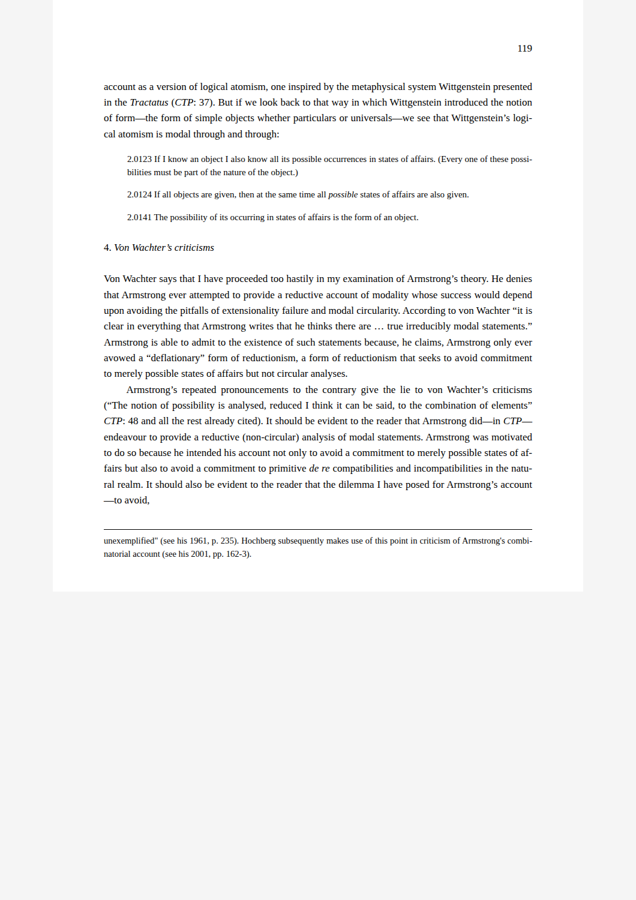119
account as a version of logical atomism, one inspired by the metaphysical system Wittgenstein presented in the Tractatus (CTP: 37). But if we look back to that way in which Wittgenstein introduced the notion of form—the form of simple objects whether particulars or universals—we see that Wittgenstein’s logical atomism is modal through and through:
2.0123 If I know an object I also know all its possible occurrences in states of affairs. (Every one of these possibilities must be part of the nature of the object.)
2.0124 If all objects are given, then at the same time all possible states of affairs are also given.
2.0141 The possibility of its occurring in states of affairs is the form of an object.
4. Von Wachter’s criticisms
Von Wachter says that I have proceeded too hastily in my examination of Armstrong’s theory. He denies that Armstrong ever attempted to provide a reductive account of modality whose success would depend upon avoiding the pitfalls of extensionality failure and modal circularity. According to von Wachter “it is clear in everything that Armstrong writes that he thinks there are … true irreducibly modal statements.” Armstrong is able to admit to the existence of such statements because, he claims, Armstrong only ever avowed a “deflationary” form of reductionism, a form of reductionism that seeks to avoid commitment to merely possible states of affairs but not circular analyses.
Armstrong’s repeated pronouncements to the contrary give the lie to von Wachter’s criticisms (“The notion of possibility is analysed, reduced I think it can be said, to the combination of elements” CTP: 48 and all the rest already cited). It should be evident to the reader that Armstrong did—in CTP—endeavour to provide a reductive (non-circular) analysis of modal statements. Armstrong was motivated to do so because he intended his account not only to avoid a commitment to merely possible states of affairs but also to avoid a commitment to primitive de re compatibilities and incompatibilities in the natural realm. It should also be evident to the reader that the dilemma I have posed for Armstrong’s account—to avoid,
unexemplified" (see his 1961, p. 235). Hochberg subsequently makes use of this point in criticism of Armstrong's combinatorial account (see his 2001, pp. 162-3).